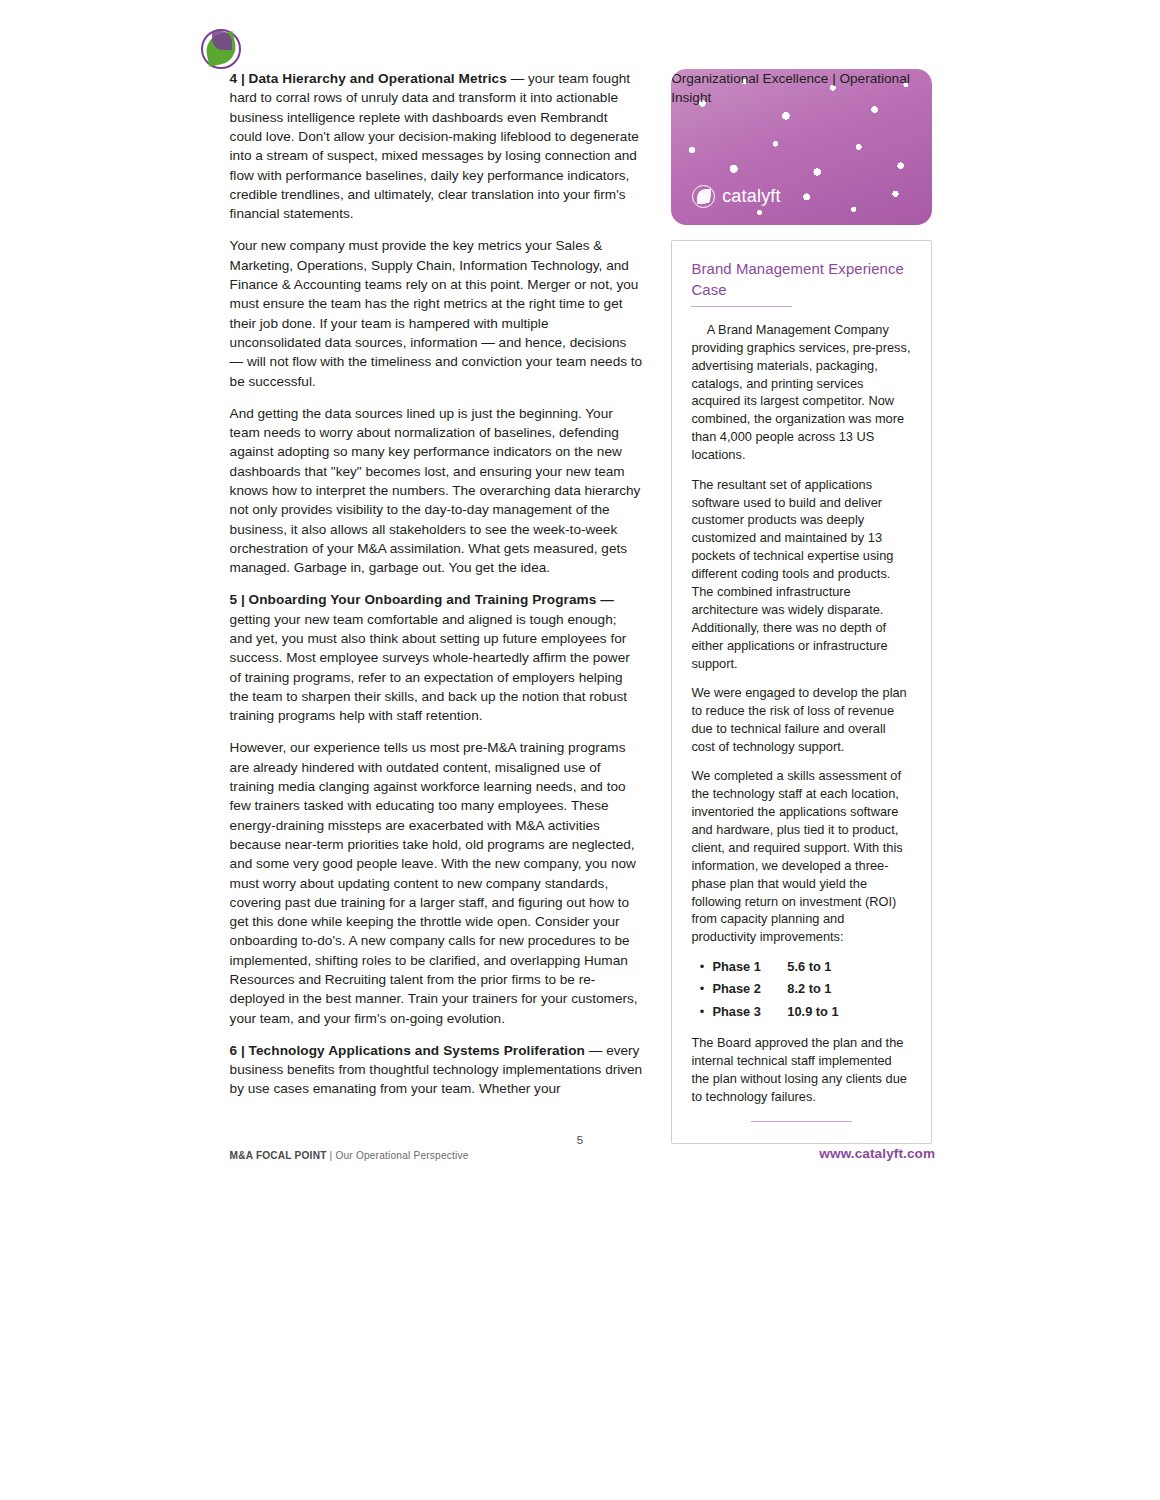4 | Data Hierarchy and Operational Metrics — your team fought hard to corral rows of unruly data and transform it into actionable business intelligence replete with dashboards even Rembrandt could love. Don't allow your decision-making lifeblood to degenerate into a stream of suspect, mixed messages by losing connection and flow with performance baselines, daily key performance indicators, credible trendlines, and ultimately, clear translation into your firm's financial statements.
Your new company must provide the key metrics your Sales & Marketing, Operations, Supply Chain, Information Technology, and Finance & Accounting teams rely on at this point. Merger or not, you must ensure the team has the right metrics at the right time to get their job done. If your team is hampered with multiple unconsolidated data sources, information — and hence, decisions — will not flow with the timeliness and conviction your team needs to be successful.
And getting the data sources lined up is just the beginning. Your team needs to worry about normalization of baselines, defending against adopting so many key performance indicators on the new dashboards that "key" becomes lost, and ensuring your new team knows how to interpret the numbers. The overarching data hierarchy not only provides visibility to the day-to-day management of the business, it also allows all stakeholders to see the week-to-week orchestration of your M&A assimilation. What gets measured, gets managed. Garbage in, garbage out. You get the idea.
5 | Onboarding Your Onboarding and Training Programs — getting your new team comfortable and aligned is tough enough; and yet, you must also think about setting up future employees for success. Most employee surveys whole-heartedly affirm the power of training programs, refer to an expectation of employers helping the team to sharpen their skills, and back up the notion that robust training programs help with staff retention.
However, our experience tells us most pre-M&A training programs are already hindered with outdated content, misaligned use of training media clanging against workforce learning needs, and too few trainers tasked with educating too many employees. These energy-draining missteps are exacerbated with M&A activities because near-term priorities take hold, old programs are neglected, and some very good people leave. With the new company, you now must worry about updating content to new company standards, covering past due training for a larger staff, and figuring out how to get this done while keeping the throttle wide open. Consider your onboarding to-do's. A new company calls for new procedures to be implemented, shifting roles to be clarified, and overlapping Human Resources and Recruiting talent from the prior firms to be re-deployed in the best manner. Train your trainers for your customers, your team, and your firm's on-going evolution.
6 | Technology Applications and Systems Proliferation — every business benefits from thoughtful technology implementations driven by use cases emanating from your team. Whether your
catalyft
Organizational Excellence | Operational Insight
Brand Management Experience Case
A Brand Management Company providing graphics services, pre-press, advertising materials, packaging, catalogs, and printing services acquired its largest competitor. Now combined, the organization was more than 4,000 people across 13 US locations.
The resultant set of applications software used to build and deliver customer products was deeply customized and maintained by 13 pockets of technical expertise using different coding tools and products. The combined infrastructure architecture was widely disparate. Additionally, there was no depth of either applications or infrastructure support.
We were engaged to develop the plan to reduce the risk of loss of revenue due to technical failure and overall cost of technology support.
We completed a skills assessment of the technology staff at each location, inventoried the applications software and hardware, plus tied it to product, client, and required support. With this information, we developed a three-phase plan that would yield the following return on investment (ROI) from capacity planning and productivity improvements:
•Phase 15.6 to 1
•Phase 28.2 to 1
•Phase 310.9 to 1
The Board approved the plan and the internal technical staff implemented the plan without losing any clients due to technology failures.
5
M&A FOCAL POINT | Our Operational Perspective
www.catalyft.com